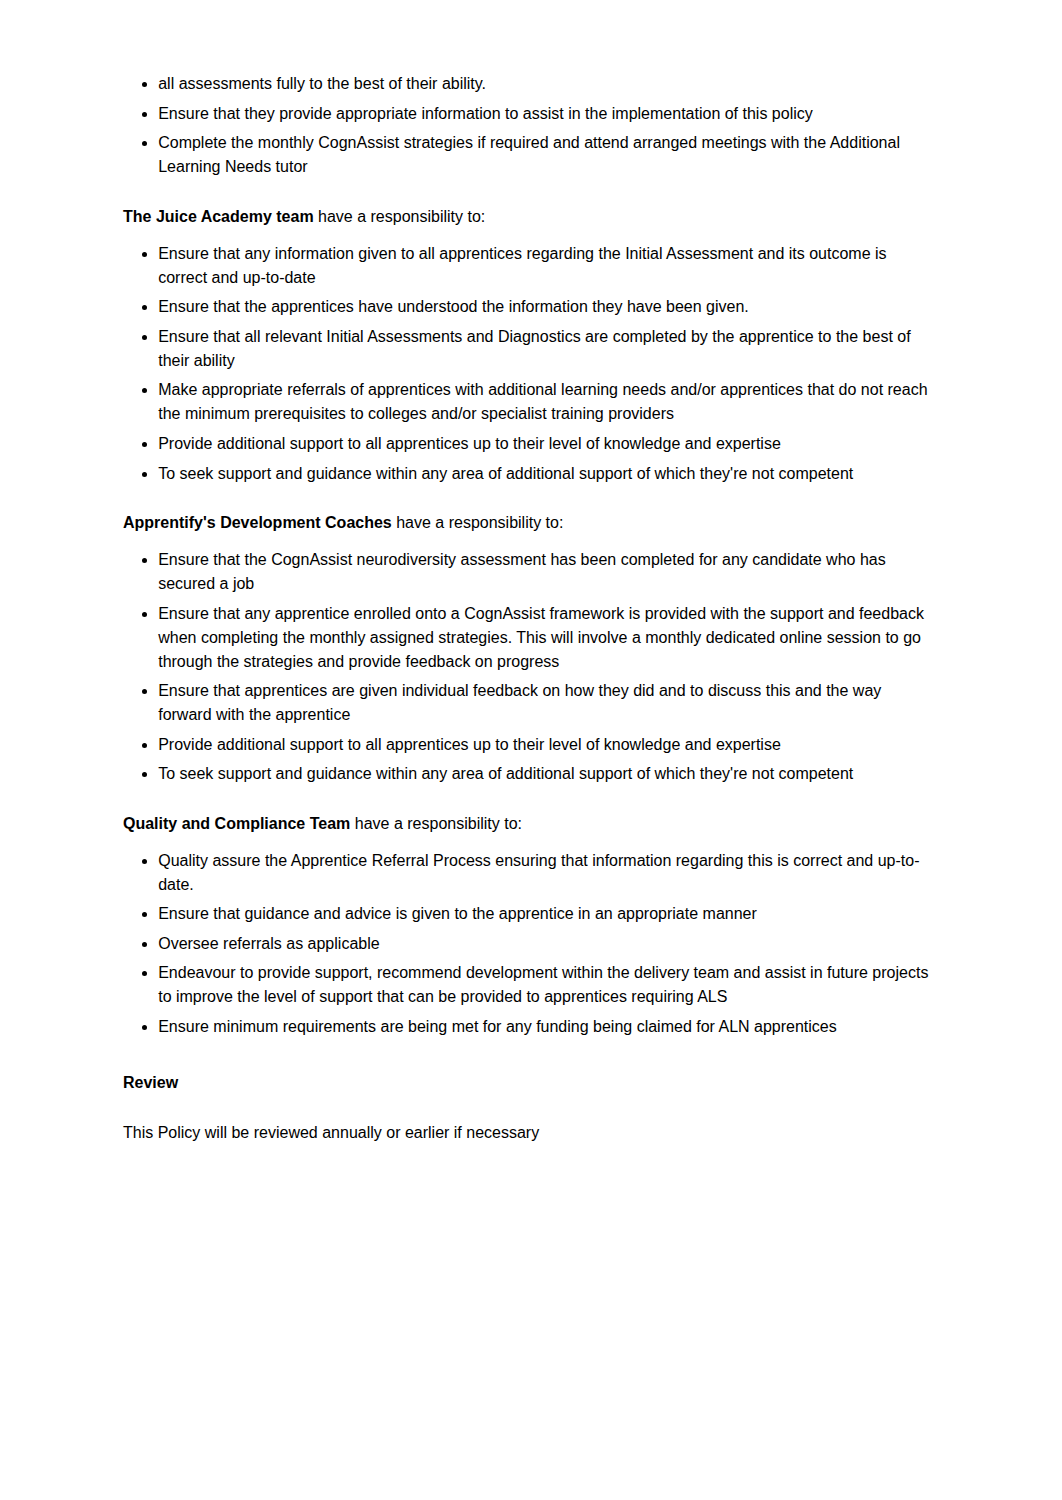all assessments fully to the best of their ability.
Ensure that they provide appropriate information to assist in the implementation of this policy
Complete the monthly CognAssist strategies if required and attend arranged meetings with the Additional Learning Needs tutor
The Juice Academy team have a responsibility to:
Ensure that any information given to all apprentices regarding the Initial Assessment and its outcome is correct and up-to-date
Ensure that the apprentices have understood the information they have been given.
Ensure that all relevant Initial Assessments and Diagnostics are completed by the apprentice to the best of their ability
Make appropriate referrals of apprentices with additional learning needs and/or apprentices that do not reach the minimum prerequisites to colleges and/or specialist training providers
Provide additional support to all apprentices up to their level of knowledge and expertise
To seek support and guidance within any area of additional support of which they're not competent
Apprentify's Development Coaches have a responsibility to:
Ensure that the CognAssist neurodiversity assessment has been completed for any candidate who has secured a job
Ensure that any apprentice enrolled onto a CognAssist framework is provided with the support and feedback when completing the monthly assigned strategies. This will involve a monthly dedicated online session to go through the strategies and provide feedback on progress
Ensure that apprentices are given individual feedback on how they did and to discuss this and the way forward with the apprentice
Provide additional support to all apprentices up to their level of knowledge and expertise
To seek support and guidance within any area of additional support of which they're not competent
Quality and Compliance Team have a responsibility to:
Quality assure the Apprentice Referral Process ensuring that information regarding this is correct and up-to-date.
Ensure that guidance and advice is given to the apprentice in an appropriate manner
Oversee referrals as applicable
Endeavour to provide support, recommend development within the delivery team and assist in future projects to improve the level of support that can be provided to apprentices requiring ALS
Ensure minimum requirements are being met for any funding being claimed for ALN apprentices
Review
This Policy will be reviewed annually or earlier if necessary